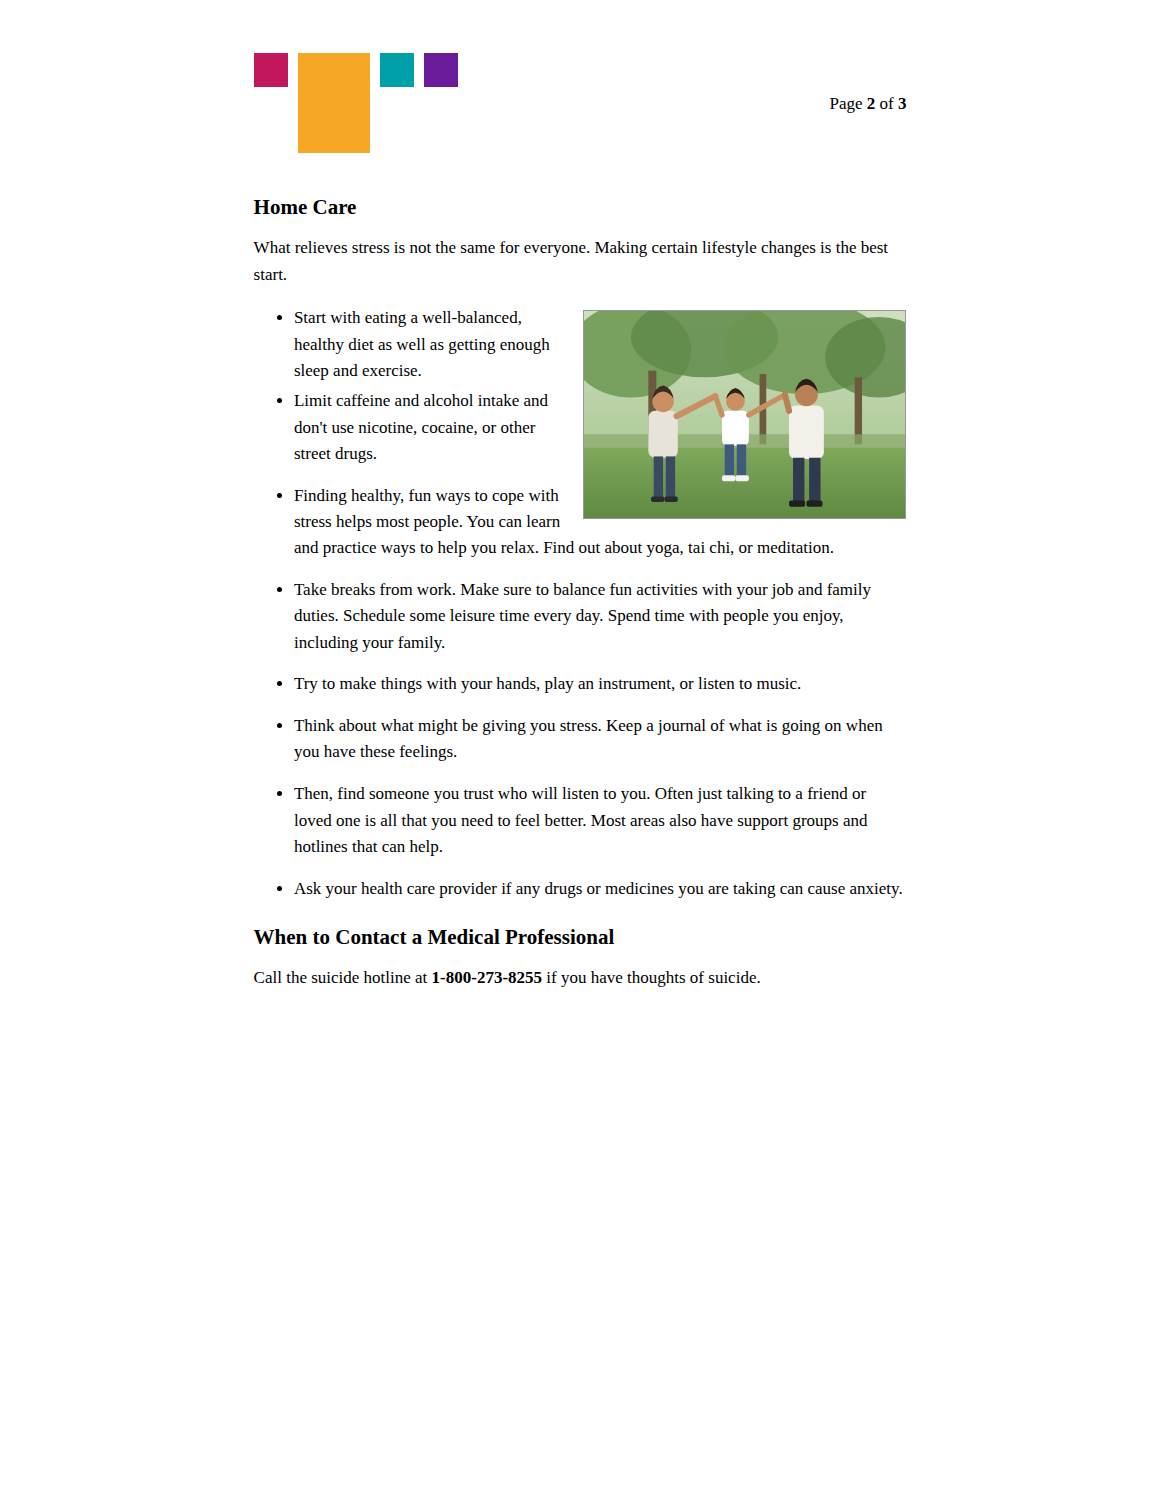Page 2 of 3
Home Care
What relieves stress is not the same for everyone. Making certain lifestyle changes is the best start.
Start with eating a well-balanced, healthy diet as well as getting enough sleep and exercise.
Limit caffeine and alcohol intake and don't use nicotine, cocaine, or other street drugs.
Finding healthy, fun ways to cope with stress helps most people. You can learn and practice ways to help you relax. Find out about yoga, tai chi, or meditation.
Take breaks from work. Make sure to balance fun activities with your job and family duties. Schedule some leisure time every day. Spend time with people you enjoy, including your family.
Try to make things with your hands, play an instrument, or listen to music.
Think about what might be giving you stress. Keep a journal of what is going on when you have these feelings.
Then, find someone you trust who will listen to you. Often just talking to a friend or loved one is all that you need to feel better. Most areas also have support groups and hotlines that can help.
Ask your health care provider if any drugs or medicines you are taking can cause anxiety.
When to Contact a Medical Professional
Call the suicide hotline at 1-800-273-8255 if you have thoughts of suicide.